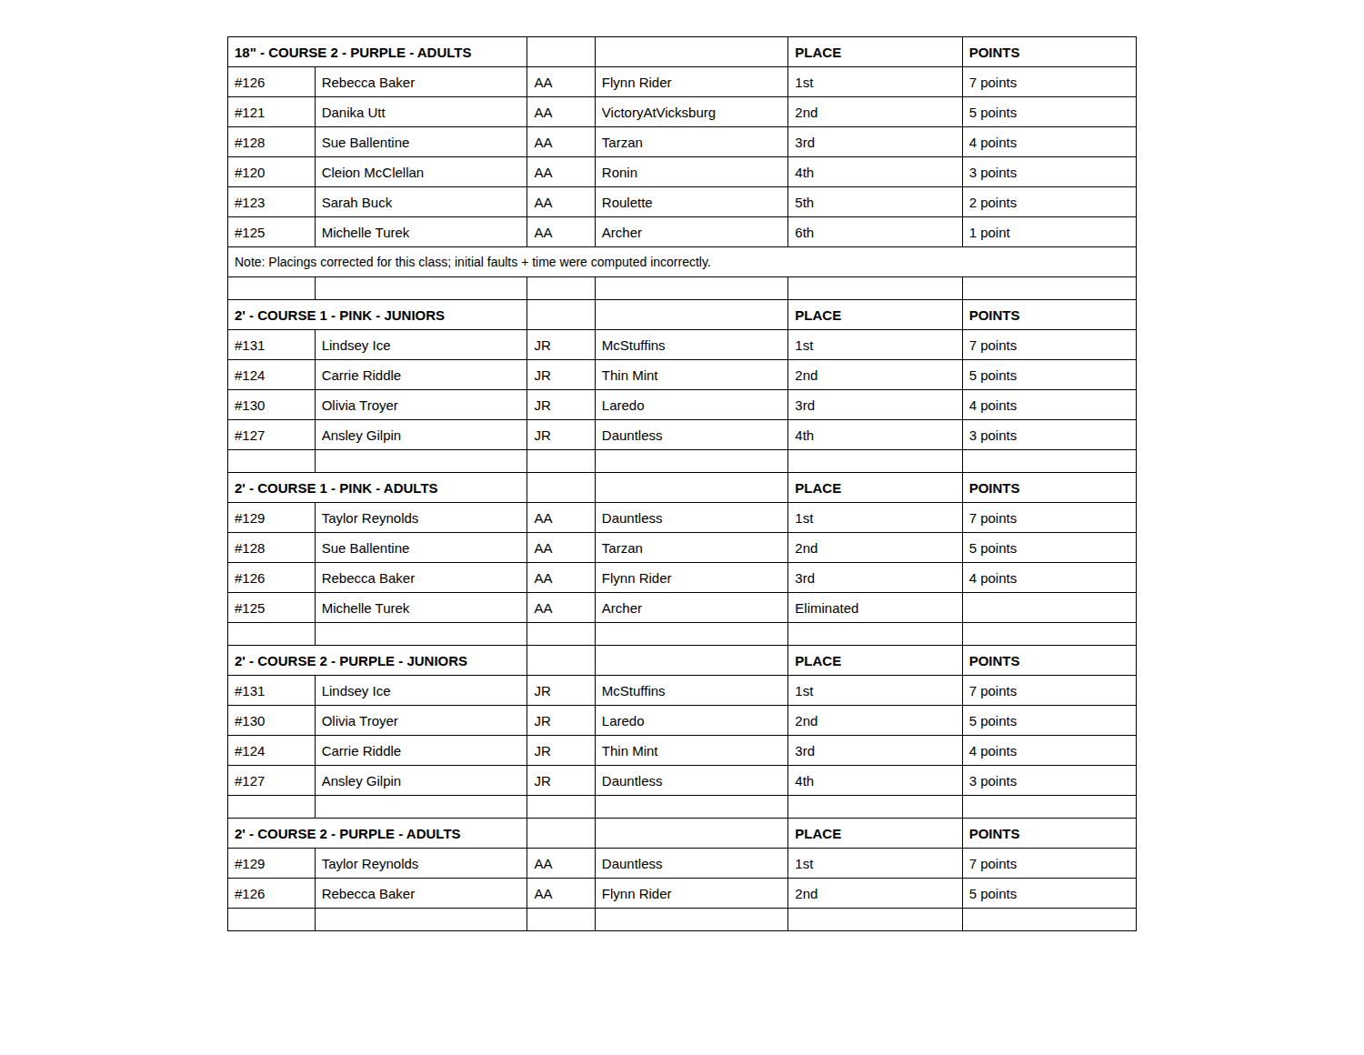| 18" - COURSE 2 - PURPLE - ADULTS | | | PLACE | POINTS |
| #126 | Rebecca Baker | AA | Flynn Rider | 1st | 7 points |
| #121 | Danika Utt | AA | VictoryAtVicksburg | 2nd | 5 points |
| #128 | Sue Ballentine | AA | Tarzan | 3rd | 4 points |
| #120 | Cleion McClellan | AA | Ronin | 4th | 3 points |
| #123 | Sarah Buck | AA | Roulette | 5th | 2 points |
| #125 | Michelle Turek | AA | Archer | 6th | 1 point |
| Note: Placings corrected for this class; initial faults + time were computed incorrectly. |
| 2' - COURSE 1 - PINK - JUNIORS | | | PLACE | POINTS |
| #131 | Lindsey Ice | JR | McStuffins | 1st | 7 points |
| #124 | Carrie Riddle | JR | Thin Mint | 2nd | 5 points |
| #130 | Olivia Troyer | JR | Laredo | 3rd | 4 points |
| #127 | Ansley Gilpin | JR | Dauntless | 4th | 3 points |
| 2' - COURSE 1 - PINK - ADULTS | | | PLACE | POINTS |
| #129 | Taylor Reynolds | AA | Dauntless | 1st | 7 points |
| #128 | Sue Ballentine | AA | Tarzan | 2nd | 5 points |
| #126 | Rebecca Baker | AA | Flynn Rider | 3rd | 4 points |
| #125 | Michelle Turek | AA | Archer | Eliminated | |
| 2' - COURSE 2 - PURPLE - JUNIORS | | | PLACE | POINTS |
| #131 | Lindsey Ice | JR | McStuffins | 1st | 7 points |
| #130 | Olivia Troyer | JR | Laredo | 2nd | 5 points |
| #124 | Carrie Riddle | JR | Thin Mint | 3rd | 4 points |
| #127 | Ansley Gilpin | JR | Dauntless | 4th | 3 points |
| 2' - COURSE 2 - PURPLE - ADULTS | | | PLACE | POINTS |
| #129 | Taylor Reynolds | AA | Dauntless | 1st | 7 points |
| #126 | Rebecca Baker | AA | Flynn Rider | 2nd | 5 points |